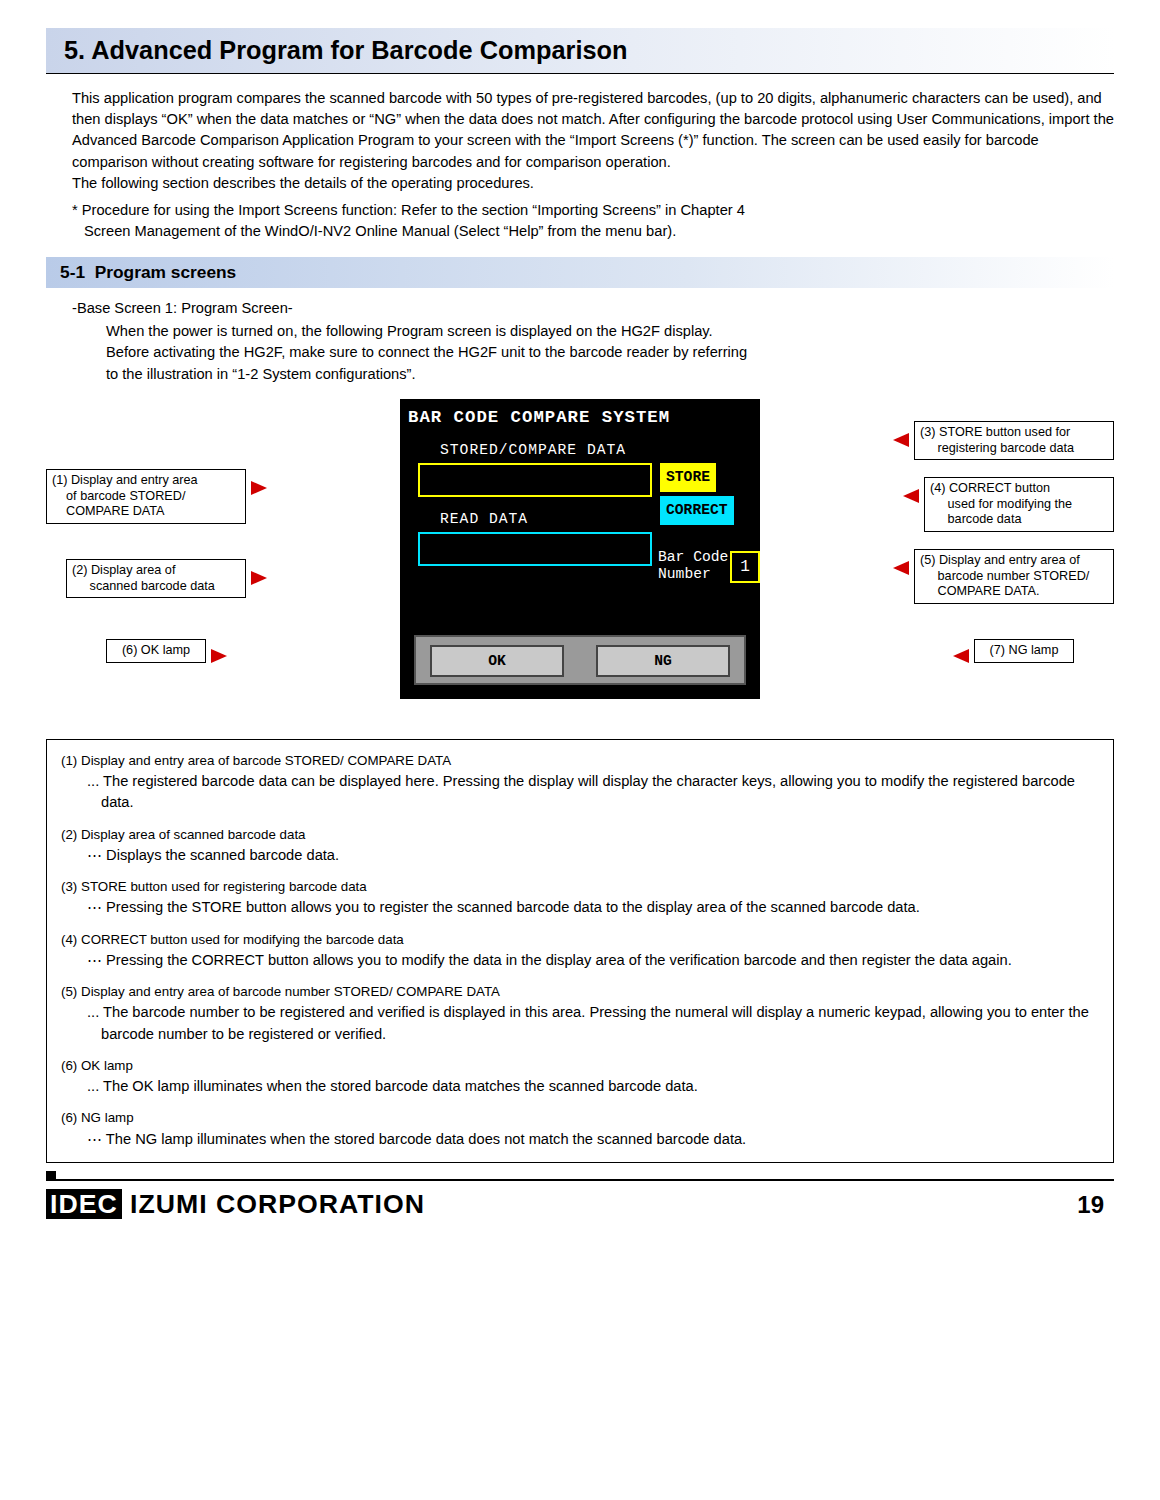5. Advanced Program for Barcode Comparison
This application program compares the scanned barcode with 50 types of pre-registered barcodes, (up to 20 digits, alphanumeric characters can be used), and then displays “OK” when the data matches or “NG” when the data does not match. After configuring the barcode protocol using User Communications, import the Advanced Barcode Comparison Application Program to your screen with the “Import Screens (*)” function. The screen can be used easily for barcode comparison without creating software for registering barcodes and for comparison operation.
The following section describes the details of the operating procedures.
* Procedure for using the Import Screens function: Refer to the section “Importing Screens” in Chapter 4 Screen Management of the WindO/I-NV2 Online Manual (Select “Help” from the menu bar).
5-1 Program screens
-Base Screen 1: Program Screen-
When the power is turned on, the following Program screen is displayed on the HG2F display.
Before activating the HG2F, make sure to connect the HG2F unit to the barcode reader by referring
to the illustration in “1-2 System configurations”.
BAR CODE COMPARE SYSTEM
STORED/COMPARE DATA
READ DATA
STORE CORRECT
Bar Code
Number
1
OK
NG
(1) Display and entry area
of barcode STORED/
COMPARE DATA
(2) Display area of
scanned barcode data
(6) OK lamp
(3) STORE button used for
registering barcode data
(4) CORRECT button
used for modifying the
barcode data
(5) Display and entry area of
barcode number STORED/
COMPARE DATA.
(7) NG lamp
(1) Display and entry area of barcode STORED/ COMPARE DATA ... The registered barcode data can be displayed here. Pressing the display will display the character keys, allowing you to modify the registered barcode data.
(2) Display area of scanned barcode data ⋯ Displays the scanned barcode data.
(3) STORE button used for registering barcode data ⋯ Pressing the STORE button allows you to register the scanned barcode data to the display area of the scanned barcode data.
(4) CORRECT button used for modifying the barcode data ⋯ Pressing the CORRECT button allows you to modify the data in the display area of the verification barcode and then register the data again.
(5) Display and entry area of barcode number STORED/ COMPARE DATA ... The barcode number to be registered and verified is displayed in this area. Pressing the numeral will display a numeric keypad, allowing you to enter the barcode number to be registered or verified.
(6) OK lamp ... The OK lamp illuminates when the stored barcode data matches the scanned barcode data.
(6) NG lamp ⋯ The NG lamp illuminates when the stored barcode data does not match the scanned barcode data.
IDEC IZUMI CORPORATION
19